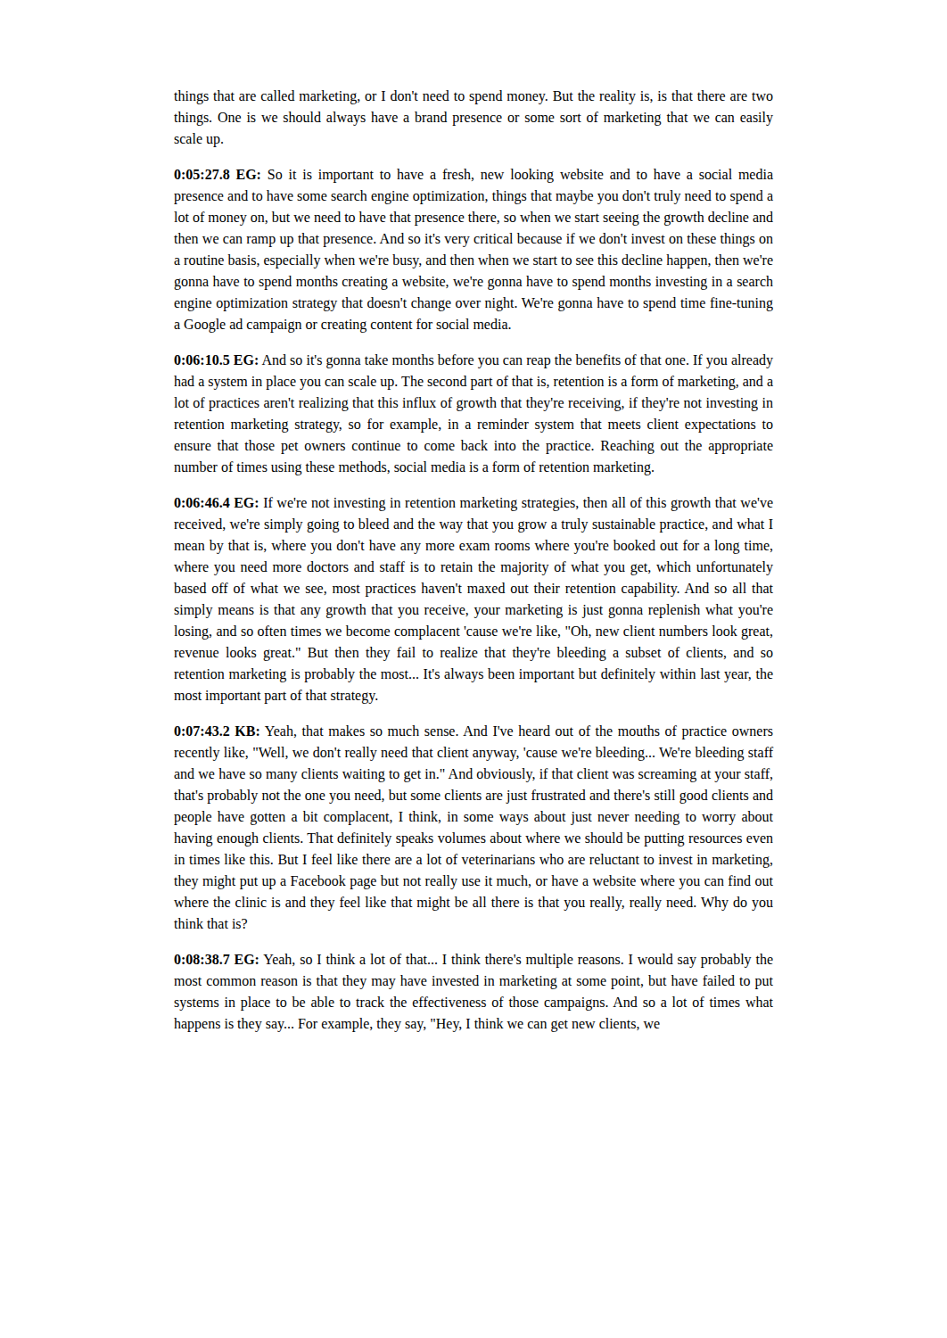things that are called marketing, or I don't need to spend money. But the reality is, is that there are two things. One is we should always have a brand presence or some sort of marketing that we can easily scale up.
0:05:27.8 EG: So it is important to have a fresh, new looking website and to have a social media presence and to have some search engine optimization, things that maybe you don't truly need to spend a lot of money on, but we need to have that presence there, so when we start seeing the growth decline and then we can ramp up that presence. And so it's very critical because if we don't invest on these things on a routine basis, especially when we're busy, and then when we start to see this decline happen, then we're gonna have to spend months creating a website, we're gonna have to spend months investing in a search engine optimization strategy that doesn't change over night. We're gonna have to spend time fine-tuning a Google ad campaign or creating content for social media.
0:06:10.5 EG: And so it's gonna take months before you can reap the benefits of that one. If you already had a system in place you can scale up. The second part of that is, retention is a form of marketing, and a lot of practices aren't realizing that this influx of growth that they're receiving, if they're not investing in retention marketing strategy, so for example, in a reminder system that meets client expectations to ensure that those pet owners continue to come back into the practice. Reaching out the appropriate number of times using these methods, social media is a form of retention marketing.
0:06:46.4 EG: If we're not investing in retention marketing strategies, then all of this growth that we've received, we're simply going to bleed and the way that you grow a truly sustainable practice, and what I mean by that is, where you don't have any more exam rooms where you're booked out for a long time, where you need more doctors and staff is to retain the majority of what you get, which unfortunately based off of what we see, most practices haven't maxed out their retention capability. And so all that simply means is that any growth that you receive, your marketing is just gonna replenish what you're losing, and so often times we become complacent 'cause we're like, "Oh, new client numbers look great, revenue looks great." But then they fail to realize that they're bleeding a subset of clients, and so retention marketing is probably the most... It's always been important but definitely within last year, the most important part of that strategy.
0:07:43.2 KB: Yeah, that makes so much sense. And I've heard out of the mouths of practice owners recently like, "Well, we don't really need that client anyway, 'cause we're bleeding... We're bleeding staff and we have so many clients waiting to get in." And obviously, if that client was screaming at your staff, that's probably not the one you need, but some clients are just frustrated and there's still good clients and people have gotten a bit complacent, I think, in some ways about just never needing to worry about having enough clients. That definitely speaks volumes about where we should be putting resources even in times like this. But I feel like there are a lot of veterinarians who are reluctant to invest in marketing, they might put up a Facebook page but not really use it much, or have a website where you can find out where the clinic is and they feel like that might be all there is that you really, really need. Why do you think that is?
0:08:38.7 EG: Yeah, so I think a lot of that... I think there's multiple reasons. I would say probably the most common reason is that they may have invested in marketing at some point, but have failed to put systems in place to be able to track the effectiveness of those campaigns. And so a lot of times what happens is they say... For example, they say, "Hey, I think we can get new clients, we